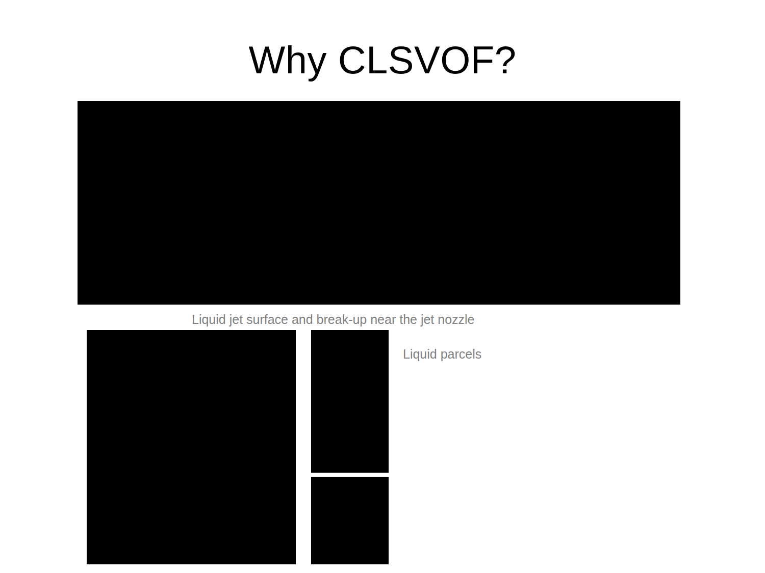Why CLSVOF?
Liquid jet surface and break-up near the jet nozzle
Liquid parcels